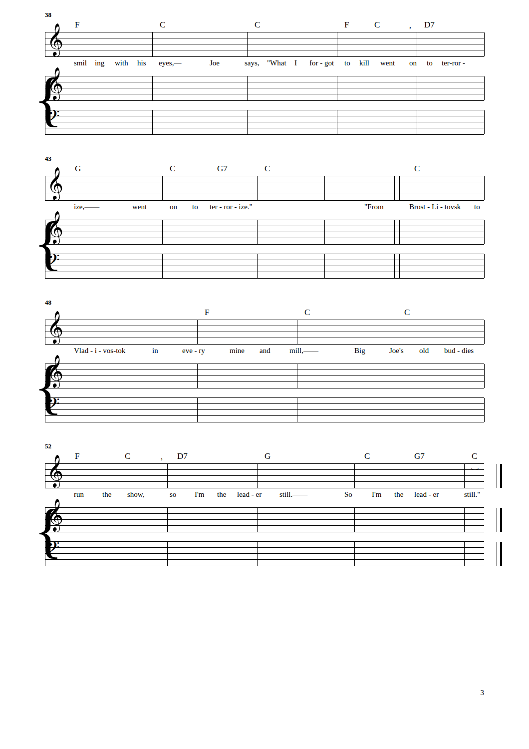38
F C C F C D7 ,
𝄞
smil ing with his eyes,— Joe says, "What I for - got to kill went on to ter‑ror -
{
𝄞
𝄢
43
G C G7 C C
𝄞
ize,—— went on to ter - ror - ize." "From Brost - Li - tovsk to
{
𝄞
𝄢
48
F C C
𝄞
Vlad - i - vos‑tok in eve - ry mine and mill,—— Big Joe's old bud - dies
{
𝄞
𝄢
52
F C D7 G C G7 C , ‿
𝄞
run the show, so I'm the lead - er still.—— So I'm the lead - er still."
{
𝄞
𝄢
3